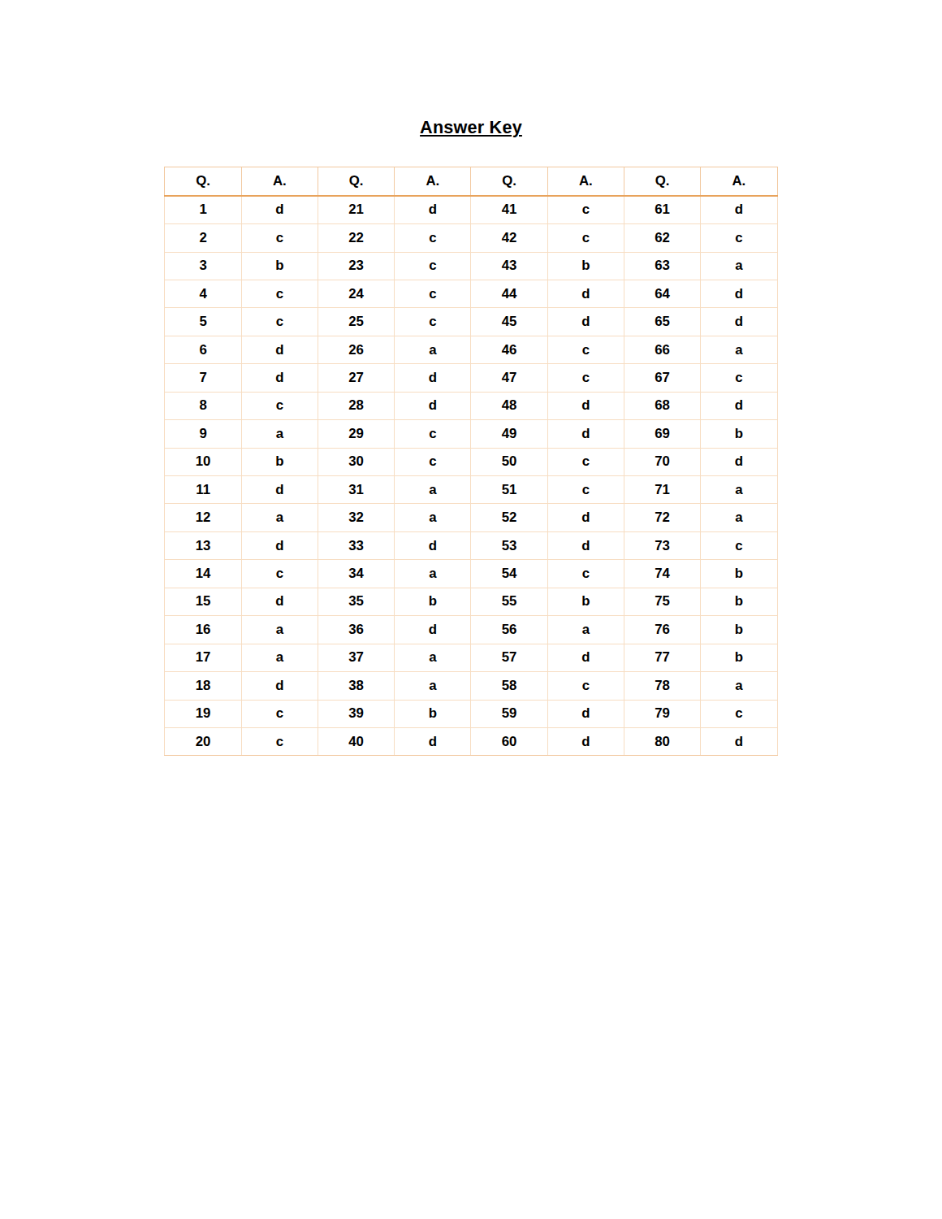Answer Key
Answer Key
| Q. | A. | Q. | A. | Q. | A. | Q. | A. |
| --- | --- | --- | --- | --- | --- | --- | --- |
| 1 | d | 21 | d | 41 | c | 61 | d |
| 2 | c | 22 | c | 42 | c | 62 | c |
| 3 | b | 23 | c | 43 | b | 63 | a |
| 4 | c | 24 | c | 44 | d | 64 | d |
| 5 | c | 25 | c | 45 | d | 65 | d |
| 6 | d | 26 | a | 46 | c | 66 | a |
| 7 | d | 27 | d | 47 | c | 67 | c |
| 8 | c | 28 | d | 48 | d | 68 | d |
| 9 | a | 29 | c | 49 | d | 69 | b |
| 10 | b | 30 | c | 50 | c | 70 | d |
| 11 | d | 31 | a | 51 | c | 71 | a |
| 12 | a | 32 | a | 52 | d | 72 | a |
| 13 | d | 33 | d | 53 | d | 73 | c |
| 14 | c | 34 | a | 54 | c | 74 | b |
| 15 | d | 35 | b | 55 | b | 75 | b |
| 16 | a | 36 | d | 56 | a | 76 | b |
| 17 | a | 37 | a | 57 | d | 77 | b |
| 18 | d | 38 | a | 58 | c | 78 | a |
| 19 | c | 39 | b | 59 | d | 79 | c |
| 20 | c | 40 | d | 60 | d | 80 | d |